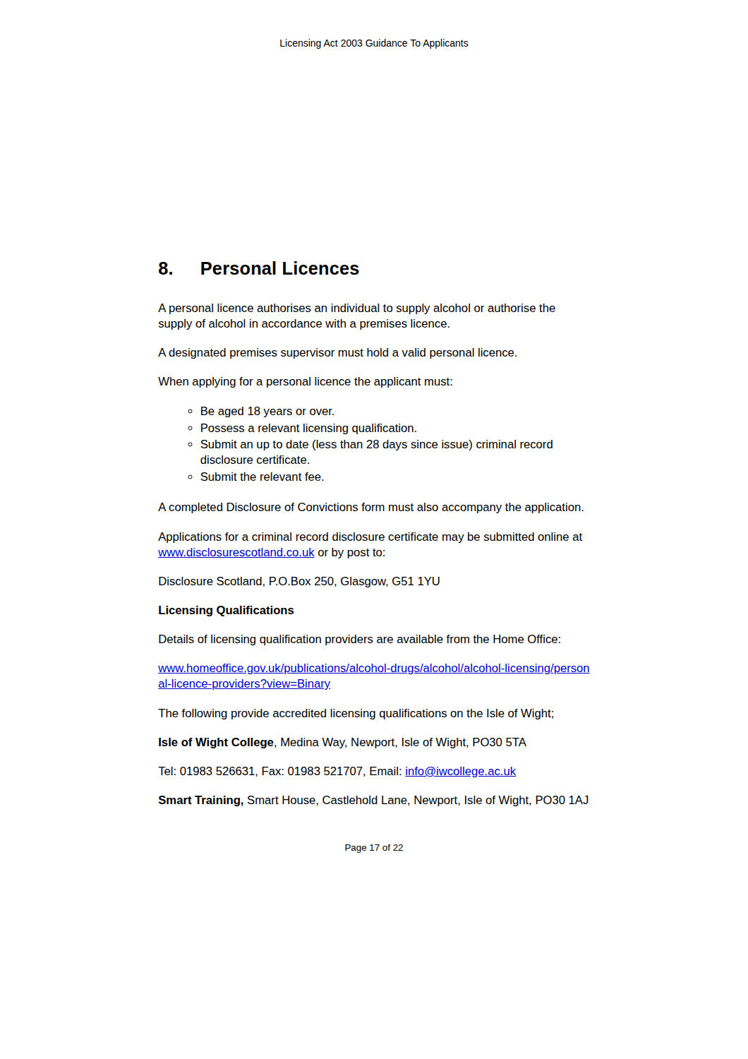Licensing Act 2003 Guidance To Applicants
8. Personal Licences
A personal licence authorises an individual to supply alcohol or authorise the supply of alcohol in accordance with a premises licence.
A designated premises supervisor must hold a valid personal licence.
When applying for a personal licence the applicant must:
Be aged 18 years or over.
Possess a relevant licensing qualification.
Submit an up to date (less than 28 days since issue) criminal record disclosure certificate.
Submit the relevant fee.
A completed Disclosure of Convictions form must also accompany the application.
Applications for a criminal record disclosure certificate may be submitted online at www.disclosurescotland.co.uk or by post to:
Disclosure Scotland, P.O.Box 250, Glasgow, G51 1YU
Licensing Qualifications
Details of licensing qualification providers are available from the Home Office:
www.homeoffice.gov.uk/publications/alcohol-drugs/alcohol/alcohol-licensing/personal-licence-providers?view=Binary
The following provide accredited licensing qualifications on the Isle of Wight;
Isle of Wight College, Medina Way, Newport, Isle of Wight, PO30 5TA
Tel: 01983 526631, Fax: 01983 521707, Email: info@iwcollege.ac.uk
Smart Training, Smart House, Castlehold Lane, Newport, Isle of Wight, PO30 1AJ
Page 17 of 22